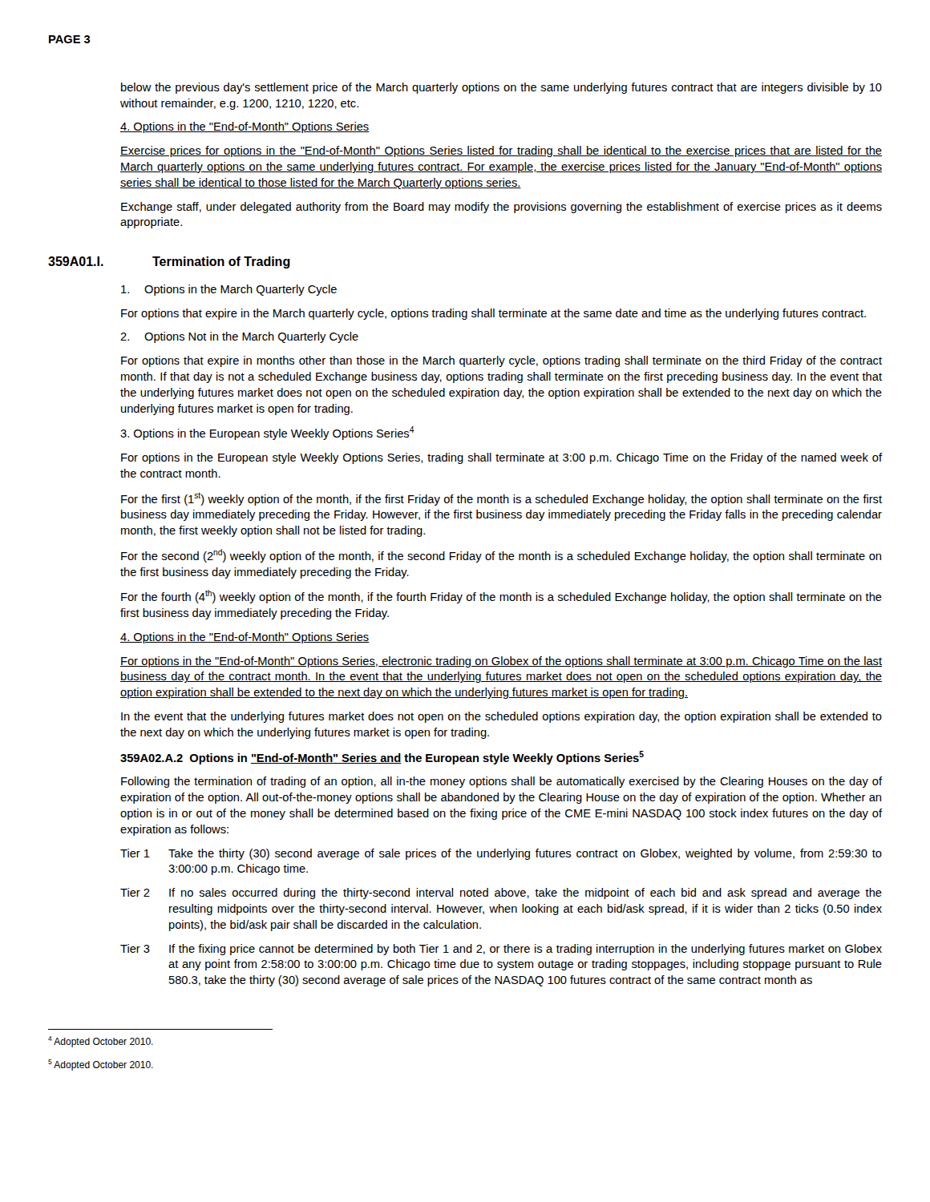PAGE 3
below the previous day's settlement price of the March quarterly options on the same underlying futures contract that are integers divisible by 10 without remainder, e.g. 1200, 1210, 1220, etc.
4. Options in the "End-of-Month" Options Series
Exercise prices for options in the "End-of-Month" Options Series listed for trading shall be identical to the exercise prices that are listed for the March quarterly options on the same underlying futures contract. For example, the exercise prices listed for the January "End-of-Month" options series shall be identical to those listed for the March Quarterly options series.
Exchange staff, under delegated authority from the Board may modify the provisions governing the establishment of exercise prices as it deems appropriate.
359A01.I. Termination of Trading
1. Options in the March Quarterly Cycle
For options that expire in the March quarterly cycle, options trading shall terminate at the same date and time as the underlying futures contract.
2. Options Not in the March Quarterly Cycle
For options that expire in months other than those in the March quarterly cycle, options trading shall terminate on the third Friday of the contract month. If that day is not a scheduled Exchange business day, options trading shall terminate on the first preceding business day. In the event that the underlying futures market does not open on the scheduled expiration day, the option expiration shall be extended to the next day on which the underlying futures market is open for trading.
3. Options in the European style Weekly Options Series4
For options in the European style Weekly Options Series, trading shall terminate at 3:00 p.m. Chicago Time on the Friday of the named week of the contract month.
For the first (1st) weekly option of the month, if the first Friday of the month is a scheduled Exchange holiday, the option shall terminate on the first business day immediately preceding the Friday. However, if the first business day immediately preceding the Friday falls in the preceding calendar month, the first weekly option shall not be listed for trading.
For the second (2nd) weekly option of the month, if the second Friday of the month is a scheduled Exchange holiday, the option shall terminate on the first business day immediately preceding the Friday.
For the fourth (4th) weekly option of the month, if the fourth Friday of the month is a scheduled Exchange holiday, the option shall terminate on the first business day immediately preceding the Friday.
4. Options in the "End-of-Month" Options Series
For options in the "End-of-Month" Options Series, electronic trading on Globex of the options shall terminate at 3:00 p.m. Chicago Time on the last business day of the contract month. In the event that the underlying futures market does not open on the scheduled options expiration day, the option expiration shall be extended to the next day on which the underlying futures market is open for trading.
In the event that the underlying futures market does not open on the scheduled options expiration day, the option expiration shall be extended to the next day on which the underlying futures market is open for trading.
359A02.A.2 Options in "End-of-Month" Series and the European style Weekly Options Series5
Following the termination of trading of an option, all in-the money options shall be automatically exercised by the Clearing Houses on the day of expiration of the option. All out-of-the-money options shall be abandoned by the Clearing House on the day of expiration of the option. Whether an option is in or out of the money shall be determined based on the fixing price of the CME E-mini NASDAQ 100 stock index futures on the day of expiration as follows:
Tier 1 Take the thirty (30) second average of sale prices of the underlying futures contract on Globex, weighted by volume, from 2:59:30 to 3:00:00 p.m. Chicago time.
Tier 2 If no sales occurred during the thirty-second interval noted above, take the midpoint of each bid and ask spread and average the resulting midpoints over the thirty-second interval. However, when looking at each bid/ask spread, if it is wider than 2 ticks (0.50 index points), the bid/ask pair shall be discarded in the calculation.
Tier 3 If the fixing price cannot be determined by both Tier 1 and 2, or there is a trading interruption in the underlying futures market on Globex at any point from 2:58:00 to 3:00:00 p.m. Chicago time due to system outage or trading stoppages, including stoppage pursuant to Rule 580.3, take the thirty (30) second average of sale prices of the NASDAQ 100 futures contract of the same contract month as
4 Adopted October 2010.
5 Adopted October 2010.